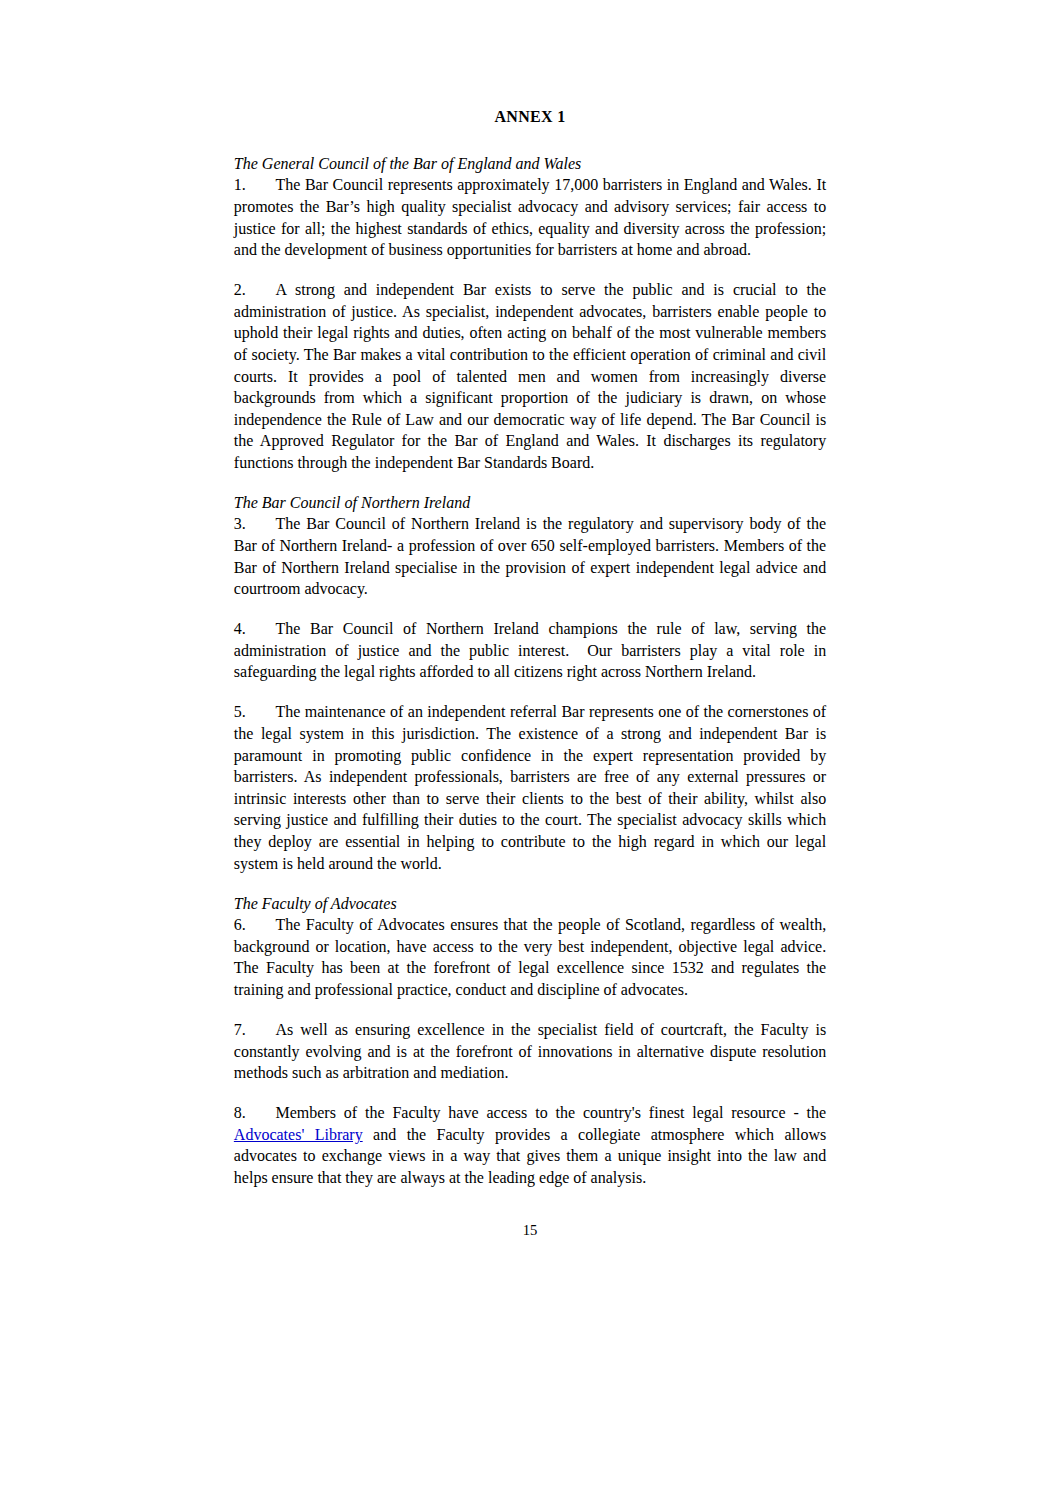ANNEX 1
The General Council of the Bar of England and Wales
1. The Bar Council represents approximately 17,000 barristers in England and Wales. It promotes the Bar’s high quality specialist advocacy and advisory services; fair access to justice for all; the highest standards of ethics, equality and diversity across the profession; and the development of business opportunities for barristers at home and abroad.
2. A strong and independent Bar exists to serve the public and is crucial to the administration of justice. As specialist, independent advocates, barristers enable people to uphold their legal rights and duties, often acting on behalf of the most vulnerable members of society. The Bar makes a vital contribution to the efficient operation of criminal and civil courts. It provides a pool of talented men and women from increasingly diverse backgrounds from which a significant proportion of the judiciary is drawn, on whose independence the Rule of Law and our democratic way of life depend. The Bar Council is the Approved Regulator for the Bar of England and Wales. It discharges its regulatory functions through the independent Bar Standards Board.
The Bar Council of Northern Ireland
3. The Bar Council of Northern Ireland is the regulatory and supervisory body of the Bar of Northern Ireland- a profession of over 650 self-employed barristers. Members of the Bar of Northern Ireland specialise in the provision of expert independent legal advice and courtroom advocacy.
4. The Bar Council of Northern Ireland champions the rule of law, serving the administration of justice and the public interest. Our barristers play a vital role in safeguarding the legal rights afforded to all citizens right across Northern Ireland.
5. The maintenance of an independent referral Bar represents one of the cornerstones of the legal system in this jurisdiction. The existence of a strong and independent Bar is paramount in promoting public confidence in the expert representation provided by barristers. As independent professionals, barristers are free of any external pressures or intrinsic interests other than to serve their clients to the best of their ability, whilst also serving justice and fulfilling their duties to the court. The specialist advocacy skills which they deploy are essential in helping to contribute to the high regard in which our legal system is held around the world.
The Faculty of Advocates
6. The Faculty of Advocates ensures that the people of Scotland, regardless of wealth, background or location, have access to the very best independent, objective legal advice. The Faculty has been at the forefront of legal excellence since 1532 and regulates the training and professional practice, conduct and discipline of advocates.
7. As well as ensuring excellence in the specialist field of courtcraft, the Faculty is constantly evolving and is at the forefront of innovations in alternative dispute resolution methods such as arbitration and mediation.
8. Members of the Faculty have access to the country's finest legal resource - the Advocates' Library and the Faculty provides a collegiate atmosphere which allows advocates to exchange views in a way that gives them a unique insight into the law and helps ensure that they are always at the leading edge of analysis.
15